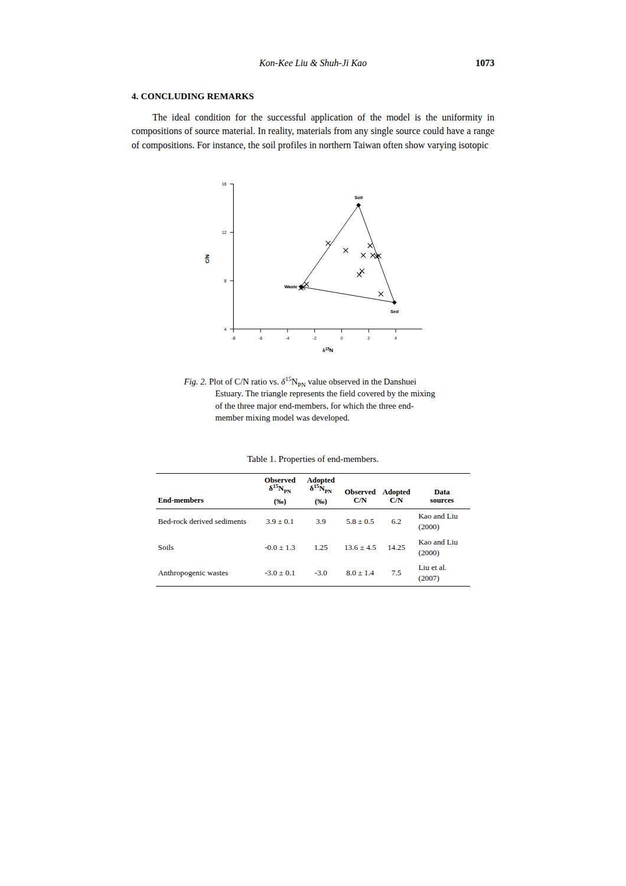Kon-Kee Liu & Shuh-Ji Kao 1073
4. CONCLUDING REMARKS
The ideal condition for the successful application of the model is the uniformity in compositions of source material. In reality, materials from any single source could have a range of compositions. For instance, the soil profiles in northern Taiwan often show varying isotopic
16 12 8 4 -8 -6 -4 -2 0 2 4 C/N δ15N Triangle: Soil (1.25, 14.25) -> x=260+1.25*23.5=289.4, y: C/N 14.25 -> 20 + (16-14.25)*21 = 56.75 Waste (-3.0, 7.5) -> x=260-3*23.5=189.5, y=20+(16-7.5)*21=198.5 Sed (3.9, 6.2) -> x=260+3.9*23.5=351.65, y=20+(16-6.2)*21=225.8 Soil Waste Sed
Fig. 2. Plot of C/N ratio vs. δ15NPN value observed in the Danshuei Estuary. The triangle represents the field covered by the mixing of the three major end-members, for which the three end-member mixing model was developed.
Table 1. Properties of end-members.
| End-members | Observed δ 15 N PN | Adopted δ 15 N PN | Observed C/N | Adopted C/N | Data sources |
| --- | --- | --- | --- | --- | --- |
| ( ‰ ) | ( ‰ ) |
| Bed-rock derived sediments | 3.9 ± 0.1 | 3.9 | 5.8 ± 0.5 | 6.2 | Kao and Liu (2000) |
| Soils | -0.0 ± 1.3 | 1.25 | 13.6 ± 4.5 | 14.25 | Kao and Liu (2000) |
| Anthropogenic wastes | -3.0 ± 0.1 | -3.0 | 8.0 ± 1.4 | 7.5 | Liu et al. (2007) |